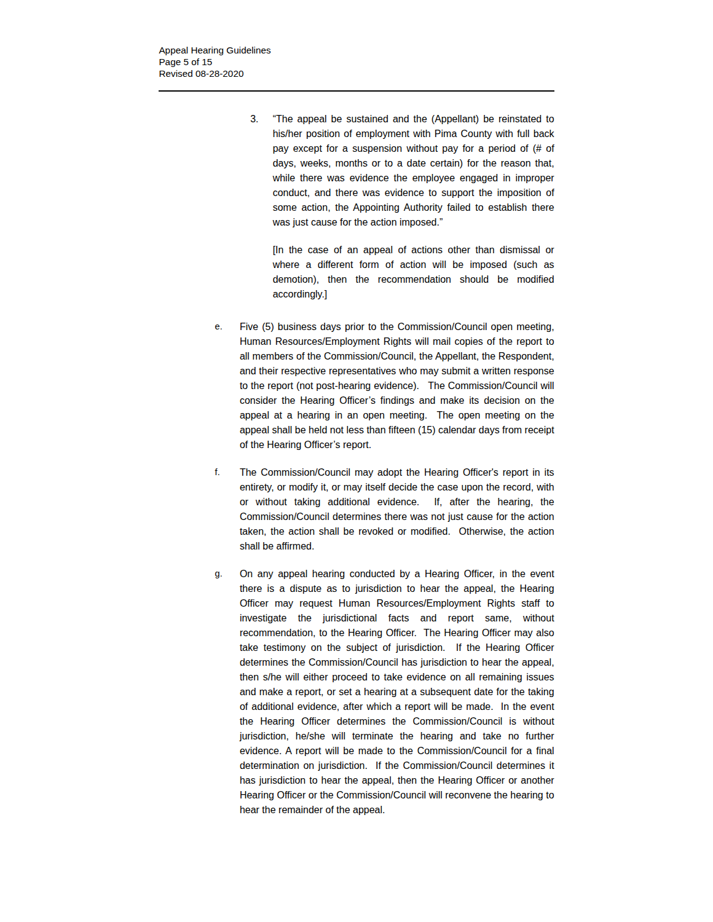Appeal Hearing Guidelines
Page 5 of 15
Revised 08-28-2020
3.
“The appeal be sustained and the (Appellant) be reinstated to his/her position of employment with Pima County with full back pay except for a suspension without pay for a period of (# of days, weeks, months or to a date certain) for the reason that, while there was evidence the employee engaged in improper conduct, and there was evidence to support the imposition of some action, the Appointing Authority failed to establish there was just cause for the action imposed.”
[In the case of an appeal of actions other than dismissal or where a different form of action will be imposed (such as demotion), then the recommendation should be modified accordingly.]
e.
Five (5) business days prior to the Commission/Council open meeting, Human Resources/Employment Rights will mail copies of the report to all members of the Commission/Council, the Appellant, the Respondent, and their respective representatives who may submit a written response to the report (not post-hearing evidence). The Commission/Council will consider the Hearing Officer’s findings and make its decision on the appeal at a hearing in an open meeting. The open meeting on the appeal shall be held not less than fifteen (15) calendar days from receipt of the Hearing Officer’s report.
f.
The Commission/Council may adopt the Hearing Officer's report in its entirety, or modify it, or may itself decide the case upon the record, with or without taking additional evidence. If, after the hearing, the Commission/Council determines there was not just cause for the action taken, the action shall be revoked or modified. Otherwise, the action shall be affirmed.
g.
On any appeal hearing conducted by a Hearing Officer, in the event there is a dispute as to jurisdiction to hear the appeal, the Hearing Officer may request Human Resources/Employment Rights staff to investigate the jurisdictional facts and report same, without recommendation, to the Hearing Officer. The Hearing Officer may also take testimony on the subject of jurisdiction. If the Hearing Officer determines the Commission/Council has jurisdiction to hear the appeal, then s/he will either proceed to take evidence on all remaining issues and make a report, or set a hearing at a subsequent date for the taking of additional evidence, after which a report will be made. In the event the Hearing Officer determines the Commission/Council is without jurisdiction, he/she will terminate the hearing and take no further evidence. A report will be made to the Commission/Council for a final determination on jurisdiction. If the Commission/Council determines it has jurisdiction to hear the appeal, then the Hearing Officer or another Hearing Officer or the Commission/Council will reconvene the hearing to hear the remainder of the appeal.